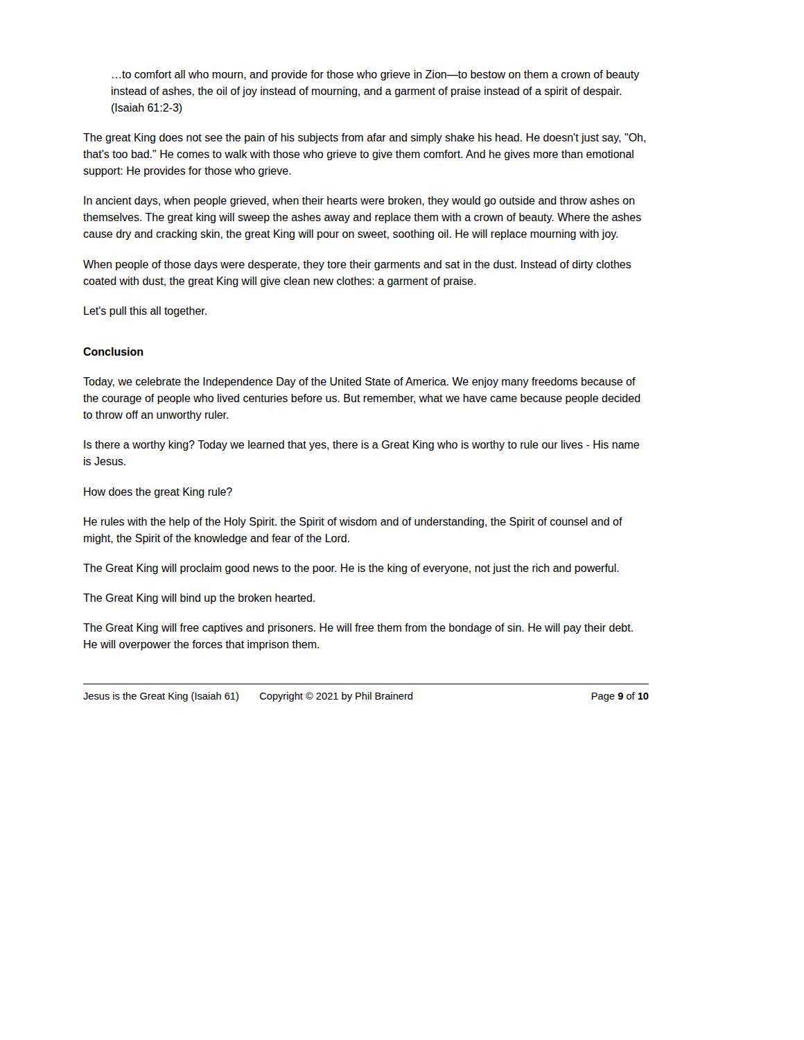…to comfort all who mourn, and provide for those who grieve in Zion—to bestow on them a crown of beauty instead of ashes, the oil of joy instead of mourning, and a garment of praise instead of a spirit of despair. (Isaiah 61:2-3)
The great King does not see the pain of his subjects from afar and simply shake his head. He doesn't just say, "Oh, that's too bad." He comes to walk with those who grieve to give them comfort. And he gives more than emotional support: He provides for those who grieve.
In ancient days, when people grieved, when their hearts were broken, they would go outside and throw ashes on themselves. The great king will sweep the ashes away and replace them with a crown of beauty. Where the ashes cause dry and cracking skin, the great King will pour on sweet, soothing oil. He will replace mourning with joy.
When people of those days were desperate, they tore their garments and sat in the dust. Instead of dirty clothes coated with dust, the great King will give clean new clothes: a garment of praise.
Let's pull this all together.
Conclusion
Today, we celebrate the Independence Day of the United State of America. We enjoy many freedoms because of the courage of people who lived centuries before us. But remember, what we have came because people decided to throw off an unworthy ruler.
Is there a worthy king? Today we learned that yes, there is a Great King who is worthy to rule our lives - His name is Jesus.
How does the great King rule?
He rules with the help of the Holy Spirit. the Spirit of wisdom and of understanding, the Spirit of counsel and of might, the Spirit of the knowledge and fear of the Lord.
The Great King will proclaim good news to the poor. He is the king of everyone, not just the rich and powerful.
The Great King will bind up the broken hearted.
The Great King will free captives and prisoners. He will free them from the bondage of sin. He will pay their debt. He will overpower the forces that imprison them.
Jesus is the Great King (Isaiah 61) Copyright © 2021 by Phil Brainerd Page 9 of 10